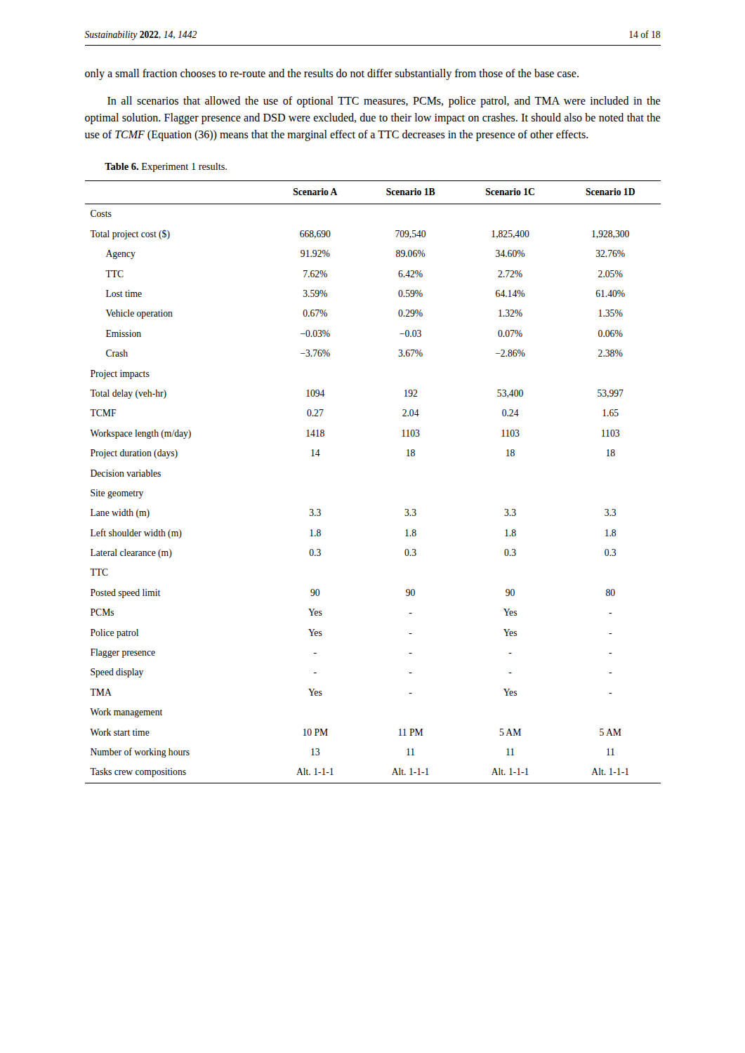Sustainability 2022, 14, 1442
14 of 18
only a small fraction chooses to re-route and the results do not differ substantially from those of the base case.
In all scenarios that allowed the use of optional TTC measures, PCMs, police patrol, and TMA were included in the optimal solution. Flagger presence and DSD were excluded, due to their low impact on crashes. It should also be noted that the use of TCMF (Equation (36)) means that the marginal effect of a TTC decreases in the presence of other effects.
Table 6. Experiment 1 results.
| | Scenario A | Scenario 1B | Scenario 1C | Scenario 1D |
| --- | --- | --- | --- | --- |
| Costs |
| Total project cost ($) | 668,690 | 709,540 | 1,825,400 | 1,928,300 |
| Agency | 91.92% | 89.06% | 34.60% | 32.76% |
| TTC | 7.62% | 6.42% | 2.72% | 2.05% |
| Lost time | 3.59% | 0.59% | 64.14% | 61.40% |
| Vehicle operation | 0.67% | 0.29% | 1.32% | 1.35% |
| Emission | −0.03% | −0.03 | 0.07% | 0.06% |
| Crash | −3.76% | 3.67% | −2.86% | 2.38% |
| Project impacts |
| Total delay (veh-hr) | 1094 | 192 | 53,400 | 53,997 |
| TCMF | 0.27 | 2.04 | 0.24 | 1.65 |
| Workspace length (m/day) | 1418 | 1103 | 1103 | 1103 |
| Project duration (days) | 14 | 18 | 18 | 18 |
| Decision variables |
| Site geometry |
| Lane width (m) | 3.3 | 3.3 | 3.3 | 3.3 |
| Left shoulder width (m) | 1.8 | 1.8 | 1.8 | 1.8 |
| Lateral clearance (m) | 0.3 | 0.3 | 0.3 | 0.3 |
| TTC |
| Posted speed limit | 90 | 90 | 90 | 80 |
| PCMs | Yes | - | Yes | - |
| Police patrol | Yes | - | Yes | - |
| Flagger presence | - | - | - | - |
| Speed display | - | - | - | - |
| TMA | Yes | - | Yes | - |
| Work management |
| Work start time | 10 PM | 11 PM | 5 AM | 5 AM |
| Number of working hours | 13 | 11 | 11 | 11 |
| Tasks crew compositions | Alt. 1-1-1 | Alt. 1-1-1 | Alt. 1-1-1 | Alt. 1-1-1 |